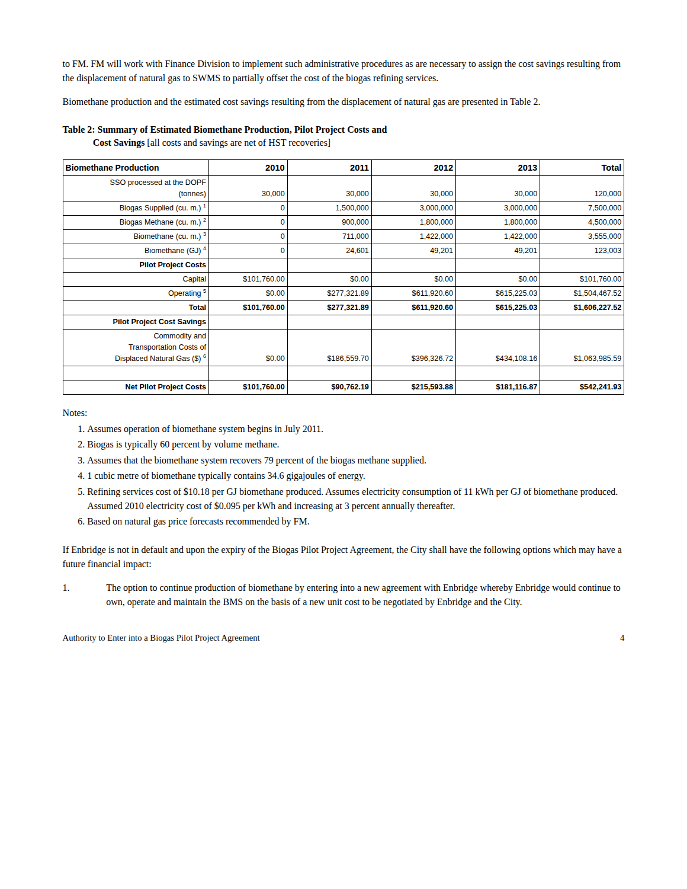to FM. FM will work with Finance Division to implement such administrative procedures as are necessary to assign the cost savings resulting from the displacement of natural gas to SWMS to partially offset the cost of the biogas refining services.
Biomethane production and the estimated cost savings resulting from the displacement of natural gas are presented in Table 2.
Table 2: Summary of Estimated Biomethane Production, Pilot Project Costs and Cost Savings [all costs and savings are net of HST recoveries]
| Biomethane Production | 2010 | 2011 | 2012 | 2013 | Total |
| --- | --- | --- | --- | --- | --- |
| SSO processed at the DOPF (tonnes) | 30,000 | 30,000 | 30,000 | 30,000 | 120,000 |
| Biogas Supplied (cu. m.) 1 | 0 | 1,500,000 | 3,000,000 | 3,000,000 | 7,500,000 |
| Biogas Methane (cu. m.) 2 | 0 | 900,000 | 1,800,000 | 1,800,000 | 4,500,000 |
| Biomethane (cu. m.) 3 | 0 | 711,000 | 1,422,000 | 1,422,000 | 3,555,000 |
| Biomethane (GJ) 4 | 0 | 24,601 | 49,201 | 49,201 | 123,003 |
| Pilot Project Costs | | | | | |
| Capital | $101,760.00 | $0.00 | $0.00 | $0.00 | $101,760.00 |
| Operating 5 | $0.00 | $277,321.89 | $611,920.60 | $615,225.03 | $1,504,467.52 |
| Total | $101,760.00 | $277,321.89 | $611,920.60 | $615,225.03 | $1,606,227.52 |
| Pilot Project Cost Savings | | | | | |
| Commodity and Transportation Costs of Displaced Natural Gas ($) 6 | $0.00 | $186,559.70 | $396,326.72 | $434,108.16 | $1,063,985.59 |
| Net Pilot Project Costs | $101,760.00 | $90,762.19 | $215,593.88 | $181,116.87 | $542,241.93 |
Notes:
Assumes operation of biomethane system begins in July 2011.
Biogas is typically 60 percent by volume methane.
Assumes that the biomethane system recovers 79 percent of the biogas methane supplied.
1 cubic metre of biomethane typically contains 34.6 gigajoules of energy.
Refining services cost of $10.18 per GJ biomethane produced. Assumes electricity consumption of 11 kWh per GJ of biomethane produced. Assumed 2010 electricity cost of $0.095 per kWh and increasing at 3 percent annually thereafter.
Based on natural gas price forecasts recommended by FM.
If Enbridge is not in default and upon the expiry of the Biogas Pilot Project Agreement, the City shall have the following options which may have a future financial impact:
The option to continue production of biomethane by entering into a new agreement with Enbridge whereby Enbridge would continue to own, operate and maintain the BMS on the basis of a new unit cost to be negotiated by Enbridge and the City.
Authority to Enter into a Biogas Pilot Project Agreement 4